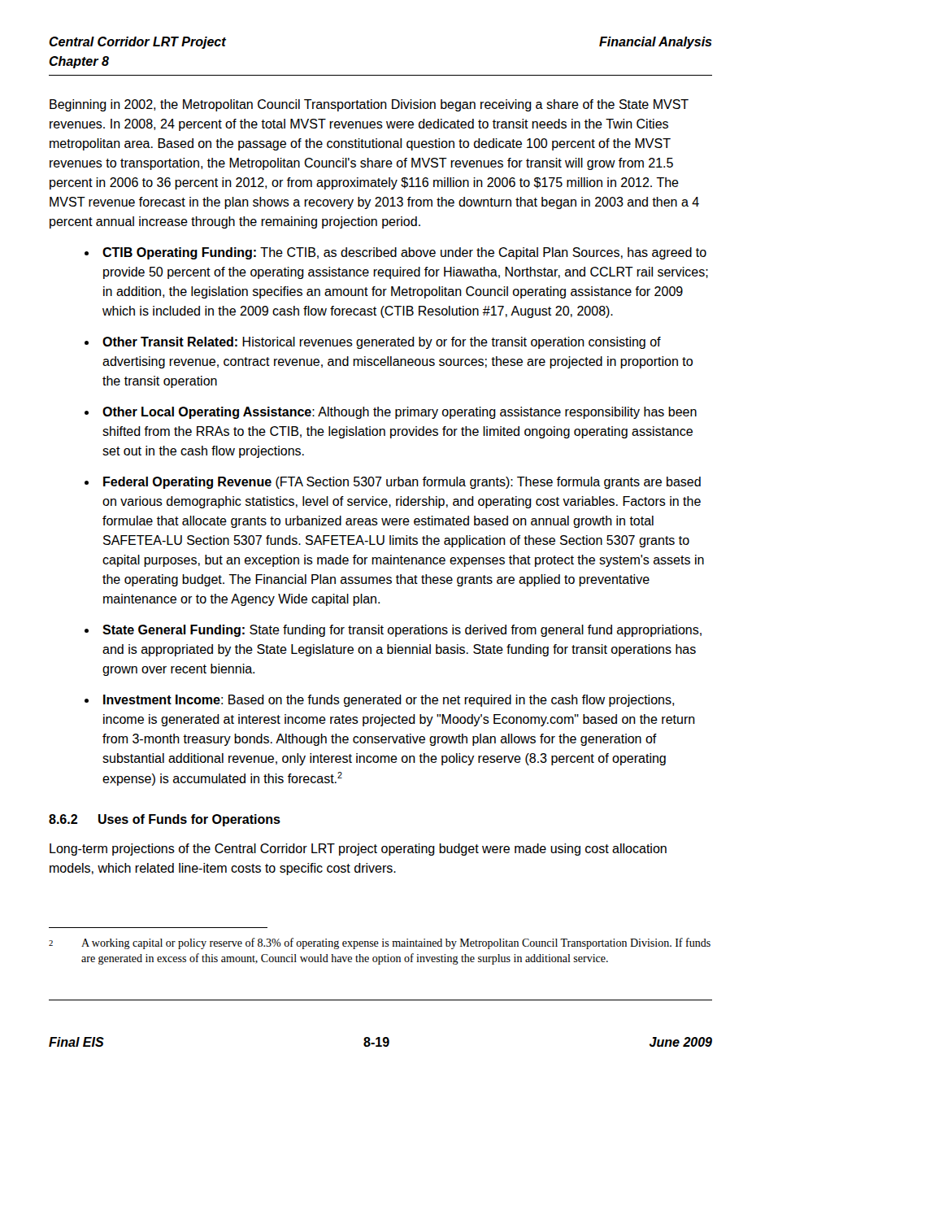Central Corridor LRT Project
Chapter 8
Financial Analysis
Beginning in 2002, the Metropolitan Council Transportation Division began receiving a share of the State MVST revenues. In 2008, 24 percent of the total MVST revenues were dedicated to transit needs in the Twin Cities metropolitan area. Based on the passage of the constitutional question to dedicate 100 percent of the MVST revenues to transportation, the Metropolitan Council's share of MVST revenues for transit will grow from 21.5 percent in 2006 to 36 percent in 2012, or from approximately $116 million in 2006 to $175 million in 2012. The MVST revenue forecast in the plan shows a recovery by 2013 from the downturn that began in 2003 and then a 4 percent annual increase through the remaining projection period.
CTIB Operating Funding: The CTIB, as described above under the Capital Plan Sources, has agreed to provide 50 percent of the operating assistance required for Hiawatha, Northstar, and CCLRT rail services; in addition, the legislation specifies an amount for Metropolitan Council operating assistance for 2009 which is included in the 2009 cash flow forecast (CTIB Resolution #17, August 20, 2008).
Other Transit Related: Historical revenues generated by or for the transit operation consisting of advertising revenue, contract revenue, and miscellaneous sources; these are projected in proportion to the transit operation
Other Local Operating Assistance: Although the primary operating assistance responsibility has been shifted from the RRAs to the CTIB, the legislation provides for the limited ongoing operating assistance set out in the cash flow projections.
Federal Operating Revenue (FTA Section 5307 urban formula grants): These formula grants are based on various demographic statistics, level of service, ridership, and operating cost variables. Factors in the formulae that allocate grants to urbanized areas were estimated based on annual growth in total SAFETEA-LU Section 5307 funds. SAFETEA-LU limits the application of these Section 5307 grants to capital purposes, but an exception is made for maintenance expenses that protect the system's assets in the operating budget. The Financial Plan assumes that these grants are applied to preventative maintenance or to the Agency Wide capital plan.
State General Funding: State funding for transit operations is derived from general fund appropriations, and is appropriated by the State Legislature on a biennial basis. State funding for transit operations has grown over recent biennia.
Investment Income: Based on the funds generated or the net required in the cash flow projections, income is generated at interest income rates projected by "Moody's Economy.com" based on the return from 3-month treasury bonds. Although the conservative growth plan allows for the generation of substantial additional revenue, only interest income on the policy reserve (8.3 percent of operating expense) is accumulated in this forecast.2
8.6.2 Uses of Funds for Operations
Long-term projections of the Central Corridor LRT project operating budget were made using cost allocation models, which related line-item costs to specific cost drivers.
2
A working capital or policy reserve of 8.3% of operating expense is maintained by Metropolitan Council Transportation Division. If funds are generated in excess of this amount, Council would have the option of investing the surplus in additional service.
Final EIS
8-19
June 2009